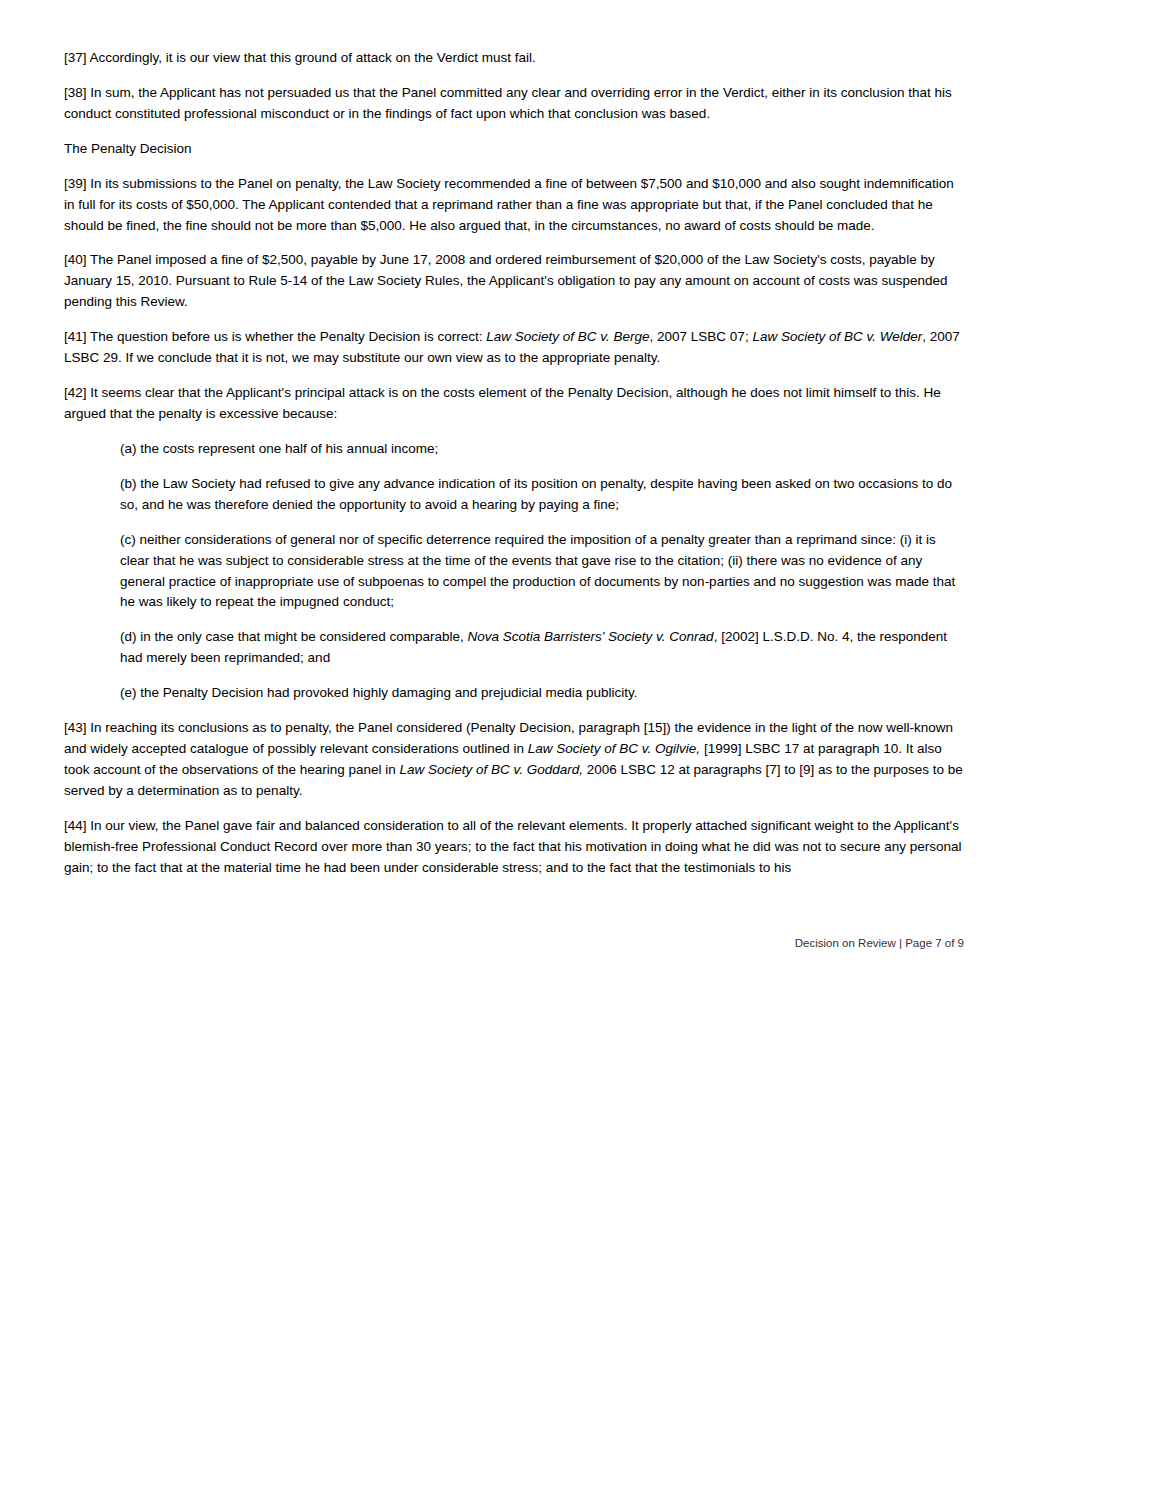[37] Accordingly, it is our view that this ground of attack on the Verdict must fail.
[38] In sum, the Applicant has not persuaded us that the Panel committed any clear and overriding error in the Verdict, either in its conclusion that his conduct constituted professional misconduct or in the findings of fact upon which that conclusion was based.
The Penalty Decision
[39] In its submissions to the Panel on penalty, the Law Society recommended a fine of between $7,500 and $10,000 and also sought indemnification in full for its costs of $50,000. The Applicant contended that a reprimand rather than a fine was appropriate but that, if the Panel concluded that he should be fined, the fine should not be more than $5,000. He also argued that, in the circumstances, no award of costs should be made.
[40] The Panel imposed a fine of $2,500, payable by June 17, 2008 and ordered reimbursement of $20,000 of the Law Society's costs, payable by January 15, 2010. Pursuant to Rule 5-14 of the Law Society Rules, the Applicant's obligation to pay any amount on account of costs was suspended pending this Review.
[41] The question before us is whether the Penalty Decision is correct: Law Society of BC v. Berge, 2007 LSBC 07; Law Society of BC v. Welder, 2007 LSBC 29. If we conclude that it is not, we may substitute our own view as to the appropriate penalty.
[42] It seems clear that the Applicant's principal attack is on the costs element of the Penalty Decision, although he does not limit himself to this. He argued that the penalty is excessive because:
(a) the costs represent one half of his annual income;
(b) the Law Society had refused to give any advance indication of its position on penalty, despite having been asked on two occasions to do so, and he was therefore denied the opportunity to avoid a hearing by paying a fine;
(c) neither considerations of general nor of specific deterrence required the imposition of a penalty greater than a reprimand since: (i) it is clear that he was subject to considerable stress at the time of the events that gave rise to the citation; (ii) there was no evidence of any general practice of inappropriate use of subpoenas to compel the production of documents by non-parties and no suggestion was made that he was likely to repeat the impugned conduct;
(d) in the only case that might be considered comparable, Nova Scotia Barristers' Society v. Conrad, [2002] L.S.D.D. No. 4, the respondent had merely been reprimanded; and
(e) the Penalty Decision had provoked highly damaging and prejudicial media publicity.
[43] In reaching its conclusions as to penalty, the Panel considered (Penalty Decision, paragraph [15]) the evidence in the light of the now well-known and widely accepted catalogue of possibly relevant considerations outlined in Law Society of BC v. Ogilvie, [1999] LSBC 17 at paragraph 10. It also took account of the observations of the hearing panel in Law Society of BC v. Goddard, 2006 LSBC 12 at paragraphs [7] to [9] as to the purposes to be served by a determination as to penalty.
[44] In our view, the Panel gave fair and balanced consideration to all of the relevant elements. It properly attached significant weight to the Applicant's blemish-free Professional Conduct Record over more than 30 years; to the fact that his motivation in doing what he did was not to secure any personal gain; to the fact that at the material time he had been under considerable stress; and to the fact that the testimonials to his
Decision on Review | Page 7 of 9